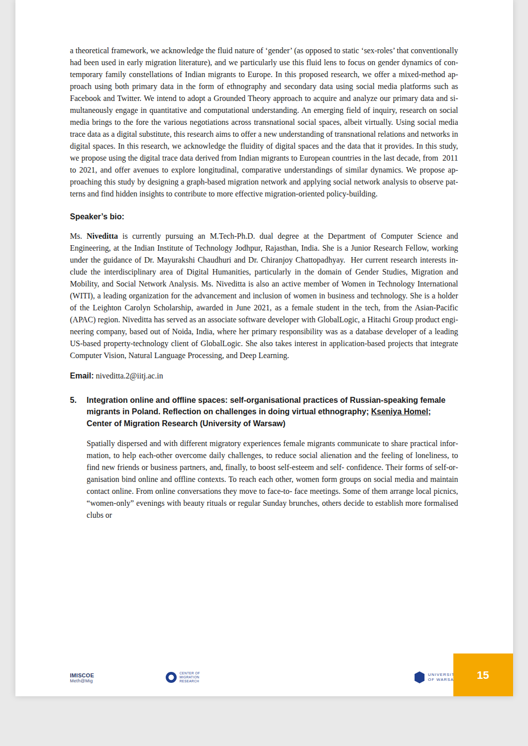a theoretical framework, we acknowledge the fluid nature of ‘gender’ (as opposed to static ‘sex-roles’ that conventionally had been used in early migration literature), and we particularly use this fluid lens to focus on gender dynamics of contemporary family constellations of Indian migrants to Europe. In this proposed research, we offer a mixed-method approach using both primary data in the form of ethnography and secondary data using social media platforms such as Facebook and Twitter. We intend to adopt a Grounded Theory approach to acquire and analyze our primary data and simultaneously engage in quantitative and computational understanding. An emerging field of inquiry, research on social media brings to the fore the various negotiations across transnational social spaces, albeit virtually. Using social media trace data as a digital substitute, this research aims to offer a new understanding of transnational relations and networks in digital spaces. In this research, we acknowledge the fluidity of digital spaces and the data that it provides. In this study, we propose using the digital trace data derived from Indian migrants to European countries in the last decade, from 2011 to 2021, and offer avenues to explore longitudinal, comparative understandings of similar dynamics. We propose approaching this study by designing a graph-based migration network and applying social network analysis to observe patterns and find hidden insights to contribute to more effective migration-oriented policy-building.
Speaker’s bio:
Ms. Niveditta is currently pursuing an M.Tech-Ph.D. dual degree at the Department of Computer Science and Engineering, at the Indian Institute of Technology Jodhpur, Rajasthan, India. She is a Junior Research Fellow, working under the guidance of Dr. Mayurakshi Chaudhuri and Dr. Chiranjoy Chattopadhyay. Her current research interests include the interdisciplinary area of Digital Humanities, particularly in the domain of Gender Studies, Migration and Mobility, and Social Network Analysis. Ms. Niveditta is also an active member of Women in Technology International (WITI), a leading organization for the advancement and inclusion of women in business and technology. She is a holder of the Leighton Carolyn Scholarship, awarded in June 2021, as a female student in the tech, from the Asian-Pacific (APAC) region. Niveditta has served as an associate software developer with GlobalLogic, a Hitachi Group product engineering company, based out of Noida, India, where her primary responsibility was as a database developer of a leading US-based property-technology client of GlobalLogic. She also takes interest in application-based projects that integrate Computer Vision, Natural Language Processing, and Deep Learning.
Email: niveditta.2@iitj.ac.in
Integration online and offline spaces: self-organisational practices of Russian-speaking female migrants in Poland. Reflection on challenges in doing virtual ethnography; Kseniya Homel; Center of Migration Research (University of Warsaw)
Spatially dispersed and with different migratory experiences female migrants communicate to share practical information, to help each-other overcome daily challenges, to reduce social alienation and the feeling of loneliness, to find new friends or business partners, and, finally, to boost self-esteem and self- confidence. Their forms of self-organisation bind online and offline contexts. To reach each other, women form groups on social media and maintain contact online. From online conversations they move to face-to- face meetings. Some of them arrange local picnics, “women-only” evenings with beauty rituals or regular Sunday brunches, others decide to establish more formalised clubs or
IMISCOE Meth@Mig
Center of
Migration
Research
University
of Warsaw
15